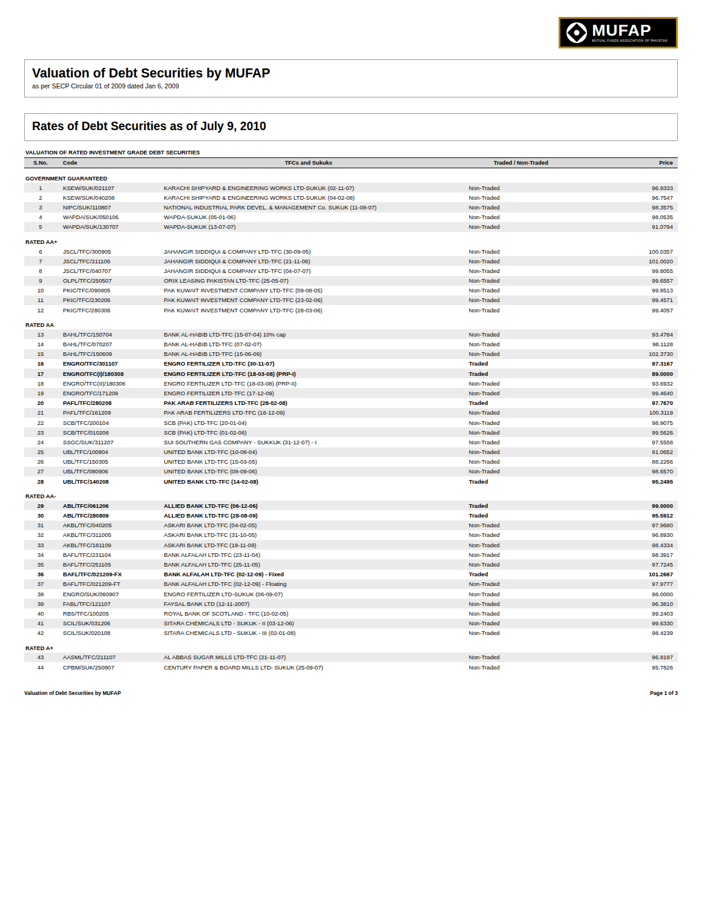MUFAP MUTUAL FUNDS ASSOCIATION OF PAKISTAN
Valuation of Debt Securities by MUFAP
as per SECP Circular 01 of 2009 dated Jan 6, 2009
Rates of Debt Securities as of July 9, 2010
VALUATION OF RATED INVESTMENT GRADE DEBT SECURITIES
| S.No. | Code | TFCs and Sukuks | Traded / Non-Traded | Price |
| --- | --- | --- | --- | --- |
| GOVERNMENT GUARANTEED |
| 1 | KSEW/SUK/021107 | KARACHI SHIPYARD & ENGINEERING WORKS LTD-SUKUK (02-11-07) | Non-Traded | 96.9333 |
| 2 | KSEW/SUK/040208 | KARACHI SHIPYARD & ENGINEERING WORKS LTD-SUKUK (04-02-08) | Non-Traded | 96.7547 |
| 3 | NIPC/SUK/110807 | NATIONAL INDUSTRIAL PARK DEVEL. & MANAGEMENT Co. SUKUK (11-08-07) | Non-Traded | 98.3575 |
| 4 | WAPDA/SUK/050106 | WAPDA-SUKUK (05-01-06) | Non-Traded | 98.0535 |
| 5 | WAPDA/SUK/130707 | WAPDA-SUKUK (13-07-07) | Non-Traded | 91.0794 |
| RATED AA+ |
| 6 | JSCL/TFC/300905 | JAHANGIR SIDDIQUI & COMPANY LTD-TFC (30-09-05) | Non-Traded | 100.0357 |
| 7 | JSCL/TFC/211106 | JAHANGIR SIDDIQUI & COMPANY LTD-TFC (21-11-06) | Non-Traded | 101.0020 |
| 8 | JSCL/TFC/040707 | JAHANGIR SIDDIQUI & COMPANY LTD-TFC (04-07-07) | Non-Traded | 99.8055 |
| 9 | OLPL/TFC/250507 | ORIX LEASING PAKISTAN LTD-TFC (25-05-07) | Non-Traded | 99.6557 |
| 10 | PKIC/TFC/090805 | PAK KUWAIT INVESTMENT COMPANY LTD-TFC (09-08-05) | Non-Traded | 99.8513 |
| 11 | PKIC/TFC/230206 | PAK KUWAIT INVESTMENT COMPANY LTD-TFC (23-02-06) | Non-Traded | 99.4571 |
| 12 | PKIC/TFC/280306 | PAK KUWAIT INVESTMENT COMPANY LTD-TFC (28-03-06) | Non-Traded | 99.4057 |
| RATED AA |
| 13 | BAHL/TFC/150704 | BANK AL-HABIB LTD-TFC (15-07-04) 10% cap | Non-Traded | 93.4784 |
| 14 | BAHL/TFC/070207 | BANK AL-HABIB LTD-TFC (07-02-07) | Non-Traded | 98.1128 |
| 15 | BAHL/TFC/150609 | BANK AL-HABIB LTD-TFC (15-06-09) | Non-Traded | 102.3730 |
| 16 | ENGRO/TFC/301107 | ENGRO FERTILIZER LTD-TFC (30-11-07) | Traded | 97.3167 |
| 17 | ENGRO/TFC(I)/180308 | ENGRO FERTILIZER LTD-TFC (18-03-08) (PRP-I) | Traded | 89.0000 |
| 18 | ENGRO/TFC(II)/180308 | ENGRO FERTILIZER LTD-TFC (18-03-08) (PRP-II) | Non-Traded | 93.6932 |
| 19 | ENGRO/TFC/171209 | ENGRO FERTILIZER LTD-TFC (17-12-09) | Non-Traded | 99.4640 |
| 20 | PAFL/TFC/280208 | PAK ARAB FERTILIZERS LTD-TFC (28-02-08) | Traded | 97.7670 |
| 21 | PAFL/TFC/161209 | PAK ARAB FERTILIZERS LTD-TFC (16-12-09) | Non-Traded | 100.3119 |
| 22 | SCB/TFC/200104 | SCB (PAK) LTD-TFC (20-01-04) | Non-Traded | 98.9075 |
| 23 | SCB/TFC/010206 | SCB (PAK) LTD-TFC (01-02-06) | Non-Traded | 99.5626 |
| 24 | SSGC/SUK/311207 | SUI SOUTHERN GAS COMPANY - SUKKUK (31-12-07) - I | Non-Traded | 97.5558 |
| 25 | UBL/TFC/100804 | UNITED BANK LTD-TFC (10-08-04) | Non-Traded | 91.0652 |
| 26 | UBL/TFC/150305 | UNITED BANK LTD-TFC (15-03-05) | Non-Traded | 88.2266 |
| 27 | UBL/TFC/080906 | UNITED BANK LTD-TFC (08-09-06) | Non-Traded | 98.6570 |
| 28 | UBL/TFC/140208 | UNITED BANK LTD-TFC (14-02-08) | Traded | 95.2495 |
| RATED AA- |
| 29 | ABL/TFC/061206 | ALLIED BANK LTD-TFC (06-12-06) | Traded | 99.0000 |
| 30 | ABL/TFC/280809 | ALLIED BANK LTD-TFC (28-08-09) | Traded | 95.5912 |
| 31 | AKBL/TFC/040205 | ASKARI BANK LTD-TFC (04-02-05) | Non-Traded | 97.9680 |
| 32 | AKBL/TFC/311005 | ASKARI BANK LTD-TFC (31-10-05) | Non-Traded | 96.8930 |
| 33 | AKBL/TFC/181109 | ASKARI BANK LTD-TFC (18-11-09) | Non-Traded | 98.4334 |
| 34 | BAFL/TFC/231104 | BANK ALFALAH LTD-TFC (23-11-04) | Non-Traded | 98.3917 |
| 35 | BAFL/TFC/251105 | BANK ALFALAH LTD-TFC (25-11-05) | Non-Traded | 97.7245 |
| 36 | BAFL/TFC/021209-FX | BANK ALFALAH LTD-TFC (02-12-09) - Fixed | Traded | 101.2667 |
| 37 | BAFL/TFC/021209-FT | BANK ALFALAH LTD-TFC (02-12-09) - Floating | Non-Traded | 97.9777 |
| 38 | ENGRO/SUK/060907 | ENGRO FERTILIZER LTD-SUKUK (06-09-07) | Non-Traded | 98.0000 |
| 39 | FABL/TFC/121107 | FAYSAL BANK LTD (12-11-2007) | Non-Traded | 96.3810 |
| 40 | RBS/TFC/100205 | ROYAL BANK OF SCOTLAND - TFC (10-02-05) | Non-Traded | 99.2403 |
| 41 | SCIL/SUK/031206 | SITARA CHEMICALS LTD - SUKUK - II (03-12-06) | Non-Traded | 99.6330 |
| 42 | SCIL/SUK/020108 | SITARA CHEMICALS LTD - SUKUK - III (02-01-08) | Non-Traded | 98.4239 |
| RATED A+ |
| 43 | AASML/TFC/211107 | AL ABBAS SUGAR MILLS LTD-TFC (21-11-07) | Non-Traded | 96.8197 |
| 44 | CPBM/SUK/250907 | CENTURY PAPER & BOARD MILLS LTD- SUKUK (25-09-07) | Non-Traded | 95.7826 |
Valuation of Debt Securities by MUFAP Page 1 of 3